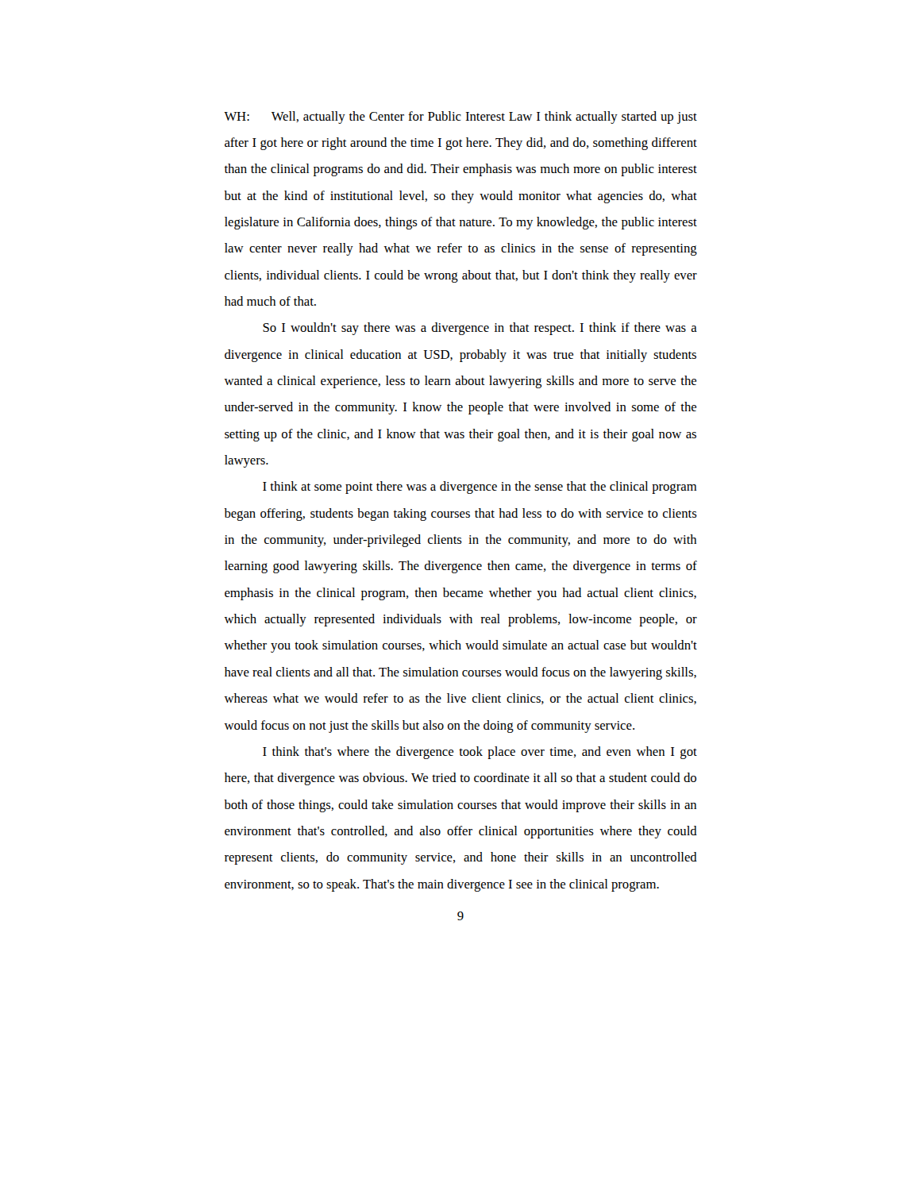WH: Well, actually the Center for Public Interest Law I think actually started up just after I got here or right around the time I got here. They did, and do, something different than the clinical programs do and did. Their emphasis was much more on public interest but at the kind of institutional level, so they would monitor what agencies do, what legislature in California does, things of that nature. To my knowledge, the public interest law center never really had what we refer to as clinics in the sense of representing clients, individual clients. I could be wrong about that, but I don't think they really ever had much of that.
So I wouldn't say there was a divergence in that respect. I think if there was a divergence in clinical education at USD, probably it was true that initially students wanted a clinical experience, less to learn about lawyering skills and more to serve the under-served in the community. I know the people that were involved in some of the setting up of the clinic, and I know that was their goal then, and it is their goal now as lawyers.
I think at some point there was a divergence in the sense that the clinical program began offering, students began taking courses that had less to do with service to clients in the community, under-privileged clients in the community, and more to do with learning good lawyering skills. The divergence then came, the divergence in terms of emphasis in the clinical program, then became whether you had actual client clinics, which actually represented individuals with real problems, low-income people, or whether you took simulation courses, which would simulate an actual case but wouldn't have real clients and all that. The simulation courses would focus on the lawyering skills, whereas what we would refer to as the live client clinics, or the actual client clinics, would focus on not just the skills but also on the doing of community service.
I think that's where the divergence took place over time, and even when I got here, that divergence was obvious. We tried to coordinate it all so that a student could do both of those things, could take simulation courses that would improve their skills in an environment that's controlled, and also offer clinical opportunities where they could represent clients, do community service, and hone their skills in an uncontrolled environment, so to speak. That's the main divergence I see in the clinical program.
9